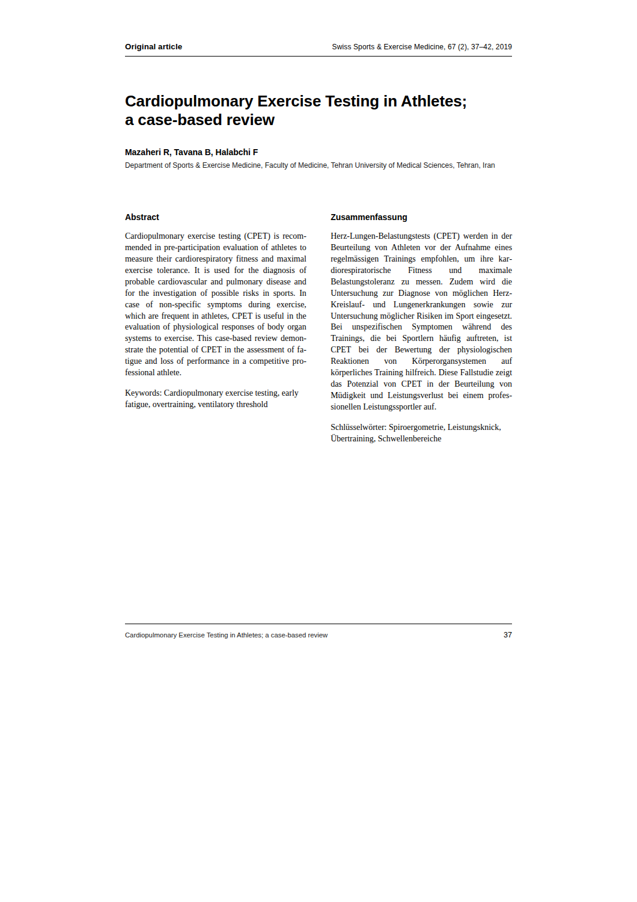Original article
Swiss Sports & Exercise Medicine, 67 (2), 37–42, 2019
Cardiopulmonary Exercise Testing in Athletes;
a case-based review
Mazaheri R, Tavana B, Halabchi F
Department of Sports & Exercise Medicine, Faculty of Medicine, Tehran University of Medical Sciences, Tehran, Iran
Abstract
Cardiopulmonary exercise testing (CPET) is recommended in pre-participation evaluation of athletes to measure their cardiorespiratory fitness and maximal exercise tolerance. It is used for the diagnosis of probable cardiovascular and pulmonary disease and for the investigation of possible risks in sports. In case of non-specific symptoms during exercise, which are frequent in athletes, CPET is useful in the evaluation of physiological responses of body organ systems to exercise. This case-based review demonstrate the potential of CPET in the assessment of fatigue and loss of performance in a competitive professional athlete.
Keywords: Cardiopulmonary exercise testing, early fatigue, overtraining, ventilatory threshold
Zusammenfassung
Herz-Lungen-Belastungstests (CPET) werden in der Beurteilung von Athleten vor der Aufnahme eines regelmässigen Trainings empfohlen, um ihre kardiorespiratorische Fitness und maximale Belastungstoleranz zu messen. Zudem wird die Untersuchung zur Diagnose von möglichen Herz-Kreislauf- und Lungenerkrankungen sowie zur Untersuchung möglicher Risiken im Sport eingesetzt. Bei unspezifischen Symptomen während des Trainings, die bei Sportlern häufig auftreten, ist CPET bei der Bewertung der physiologischen Reaktionen von Körperorgansystemen auf körperliches Training hilfreich. Diese Fallstudie zeigt das Potenzial von CPET in der Beurteilung von Müdigkeit und Leistungsverlust bei einem professionellen Leistungssportler auf.
Schlüsselwörter: Spiroergometrie, Leistungsknick, Übertraining, Schwellenbereiche
Cardiopulmonary Exercise Testing in Athletes; a case-based review
37